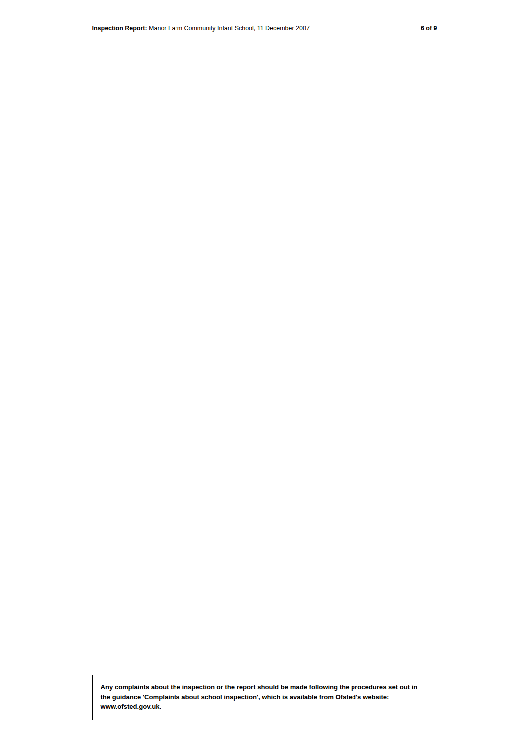Inspection Report: Manor Farm Community Infant School, 11 December 2007
6 of 9
Any complaints about the inspection or the report should be made following the procedures set out in the guidance 'Complaints about school inspection', which is available from Ofsted's website: www.ofsted.gov.uk.